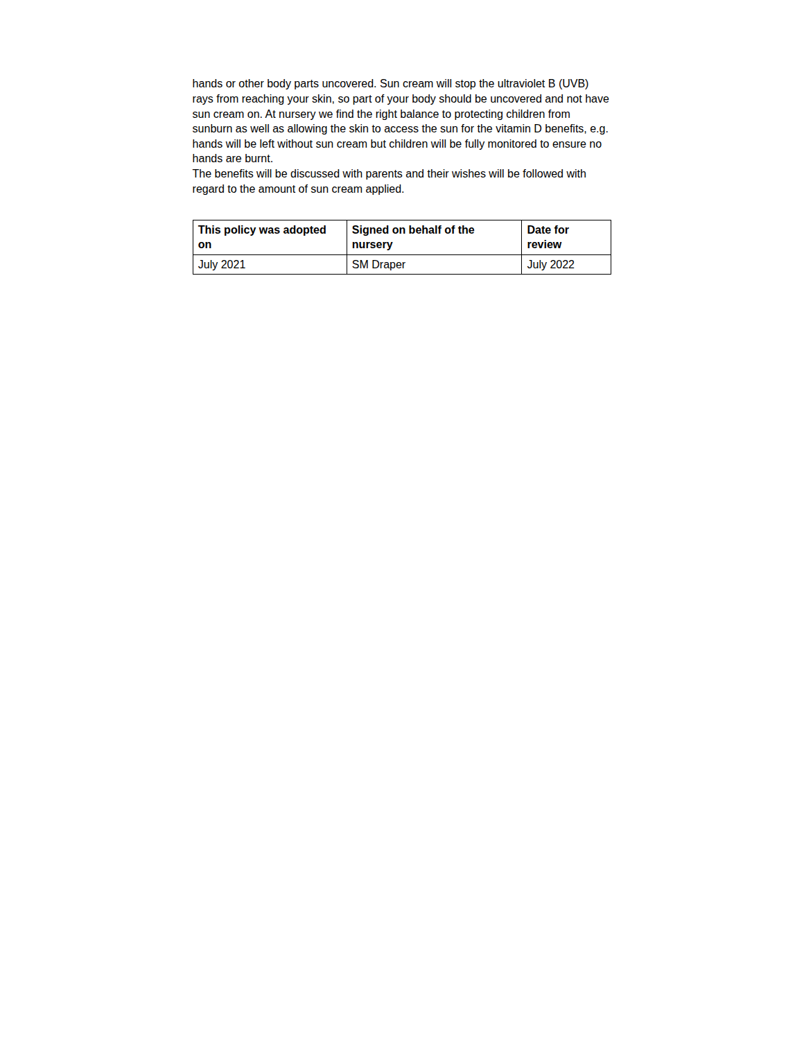hands or other body parts uncovered. Sun cream will stop the ultraviolet B (UVB) rays from reaching your skin, so part of your body should be uncovered and not have sun cream on. At nursery we find the right balance to protecting children from sunburn as well as allowing the skin to access the sun for the vitamin D benefits, e.g. hands will be left without sun cream but children will be fully monitored to ensure no hands are burnt.
The benefits will be discussed with parents and their wishes will be followed with regard to the amount of sun cream applied.
| This policy was adopted on | Signed on behalf of the nursery | Date for review |
| --- | --- | --- |
| July 2021 | SM Draper | July 2022 |